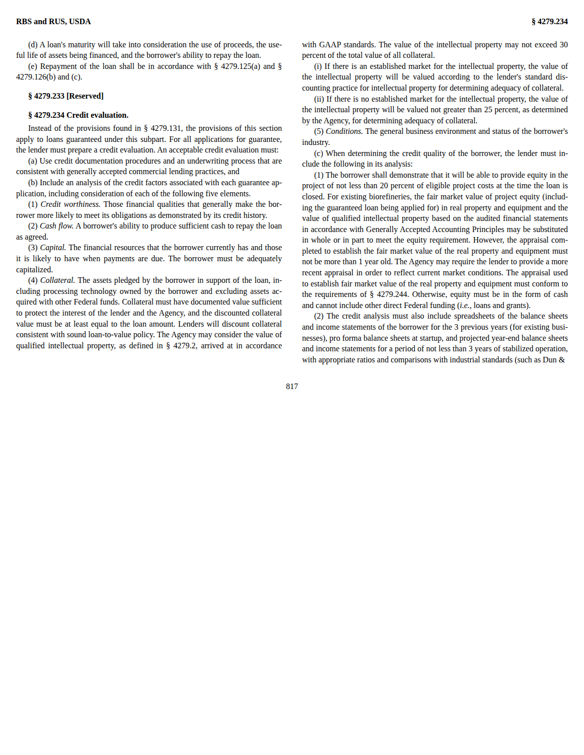RBS and RUS, USDA § 4279.234
(d) A loan's maturity will take into consideration the use of proceeds, the useful life of assets being financed, and the borrower's ability to repay the loan.
(e) Repayment of the loan shall be in accordance with § 4279.125(a) and § 4279.126(b) and (c).
§ 4279.233 [Reserved]
§ 4279.234 Credit evaluation.
Instead of the provisions found in § 4279.131, the provisions of this section apply to loans guaranteed under this subpart. For all applications for guarantee, the lender must prepare a credit evaluation. An acceptable credit evaluation must:
(a) Use credit documentation procedures and an underwriting process that are consistent with generally accepted commercial lending practices, and
(b) Include an analysis of the credit factors associated with each guarantee application, including consideration of each of the following five elements.
(1) Credit worthiness. Those financial qualities that generally make the borrower more likely to meet its obligations as demonstrated by its credit history.
(2) Cash flow. A borrower's ability to produce sufficient cash to repay the loan as agreed.
(3) Capital. The financial resources that the borrower currently has and those it is likely to have when payments are due. The borrower must be adequately capitalized.
(4) Collateral. The assets pledged by the borrower in support of the loan, including processing technology owned by the borrower and excluding assets acquired with other Federal funds. Collateral must have documented value sufficient to protect the interest of the lender and the Agency, and the discounted collateral value must be at least equal to the loan amount. Lenders will discount collateral consistent with sound loan-to-value policy. The Agency may consider the value of qualified intellectual property, as defined in § 4279.2, arrived at in accordance with GAAP standards. The value of the intellectual property may not exceed 30 percent of the total value of all collateral.
(i) If there is an established market for the intellectual property, the value of the intellectual property will be valued according to the lender's standard discounting practice for intellectual property for determining adequacy of collateral.
(ii) If there is no established market for the intellectual property, the value of the intellectual property will be valued not greater than 25 percent, as determined by the Agency, for determining adequacy of collateral.
(5) Conditions. The general business environment and status of the borrower's industry.
(c) When determining the credit quality of the borrower, the lender must include the following in its analysis:
(1) The borrower shall demonstrate that it will be able to provide equity in the project of not less than 20 percent of eligible project costs at the time the loan is closed. For existing biorefineries, the fair market value of project equity (including the guaranteed loan being applied for) in real property and equipment and the value of qualified intellectual property based on the audited financial statements in accordance with Generally Accepted Accounting Principles may be substituted in whole or in part to meet the equity requirement. However, the appraisal completed to establish the fair market value of the real property and equipment must not be more than 1 year old. The Agency may require the lender to provide a more recent appraisal in order to reflect current market conditions. The appraisal used to establish fair market value of the real property and equipment must conform to the requirements of § 4279.244. Otherwise, equity must be in the form of cash and cannot include other direct Federal funding (i.e., loans and grants).
(2) The credit analysis must also include spreadsheets of the balance sheets and income statements of the borrower for the 3 previous years (for existing businesses), pro forma balance sheets at startup, and projected year-end balance sheets and income statements for a period of not less than 3 years of stabilized operation, with appropriate ratios and comparisons with industrial standards (such as Dun &
817